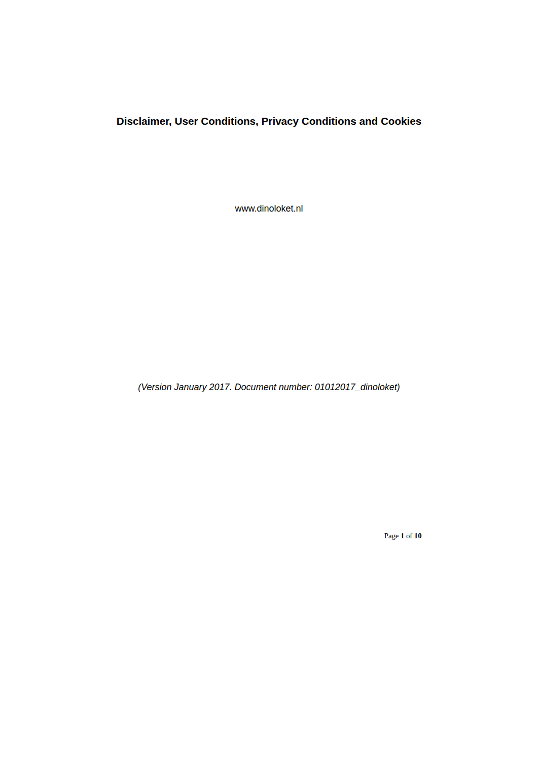Disclaimer, User Conditions, Privacy Conditions and Cookies
www.dinoloket.nl
(Version January 2017. Document number: 01012017_dinoloket)
Page 1 of 10